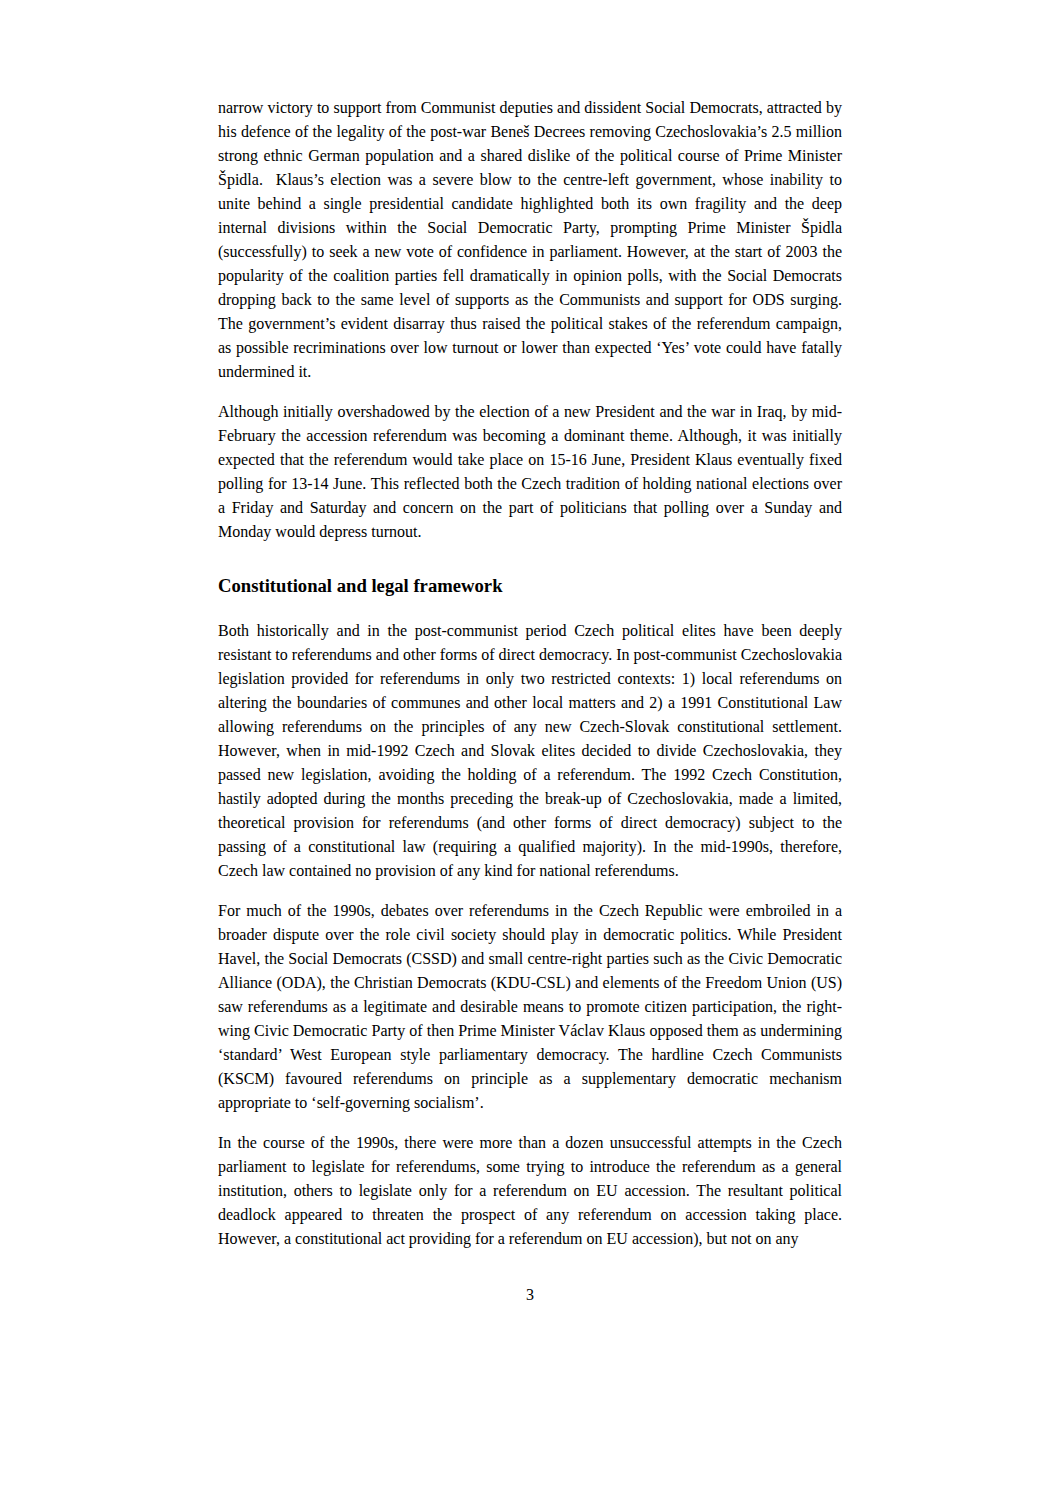narrow victory to support from Communist deputies and dissident Social Democrats, attracted by his defence of the legality of the post-war Beneš Decrees removing Czechoslovakia’s 2.5 million strong ethnic German population and a shared dislike of the political course of Prime Minister Špidla. Klaus’s election was a severe blow to the centre-left government, whose inability to unite behind a single presidential candidate highlighted both its own fragility and the deep internal divisions within the Social Democratic Party, prompting Prime Minister Špidla (successfully) to seek a new vote of confidence in parliament. However, at the start of 2003 the popularity of the coalition parties fell dramatically in opinion polls, with the Social Democrats dropping back to the same level of supports as the Communists and support for ODS surging. The government’s evident disarray thus raised the political stakes of the referendum campaign, as possible recriminations over low turnout or lower than expected ‘Yes’ vote could have fatally undermined it.
Although initially overshadowed by the election of a new President and the war in Iraq, by mid-February the accession referendum was becoming a dominant theme. Although, it was initially expected that the referendum would take place on 15-16 June, President Klaus eventually fixed polling for 13-14 June. This reflected both the Czech tradition of holding national elections over a Friday and Saturday and concern on the part of politicians that polling over a Sunday and Monday would depress turnout.
Constitutional and legal framework
Both historically and in the post-communist period Czech political elites have been deeply resistant to referendums and other forms of direct democracy. In post-communist Czechoslovakia legislation provided for referendums in only two restricted contexts: 1) local referendums on altering the boundaries of communes and other local matters and 2) a 1991 Constitutional Law allowing referendums on the principles of any new Czech-Slovak constitutional settlement. However, when in mid-1992 Czech and Slovak elites decided to divide Czechoslovakia, they passed new legislation, avoiding the holding of a referendum. The 1992 Czech Constitution, hastily adopted during the months preceding the break-up of Czechoslovakia, made a limited, theoretical provision for referendums (and other forms of direct democracy) subject to the passing of a constitutional law (requiring a qualified majority). In the mid-1990s, therefore, Czech law contained no provision of any kind for national referendums.
For much of the 1990s, debates over referendums in the Czech Republic were embroiled in a broader dispute over the role civil society should play in democratic politics. While President Havel, the Social Democrats (CSSD) and small centre-right parties such as the Civic Democratic Alliance (ODA), the Christian Democrats (KDU-CSL) and elements of the Freedom Union (US) saw referendums as a legitimate and desirable means to promote citizen participation, the right-wing Civic Democratic Party of then Prime Minister Václav Klaus opposed them as undermining ‘standard’ West European style parliamentary democracy. The hardline Czech Communists (KSCM) favoured referendums on principle as a supplementary democratic mechanism appropriate to ‘self-governing socialism’.
In the course of the 1990s, there were more than a dozen unsuccessful attempts in the Czech parliament to legislate for referendums, some trying to introduce the referendum as a general institution, others to legislate only for a referendum on EU accession. The resultant political deadlock appeared to threaten the prospect of any referendum on accession taking place. However, a constitutional act providing for a referendum on EU accession), but not on any
3